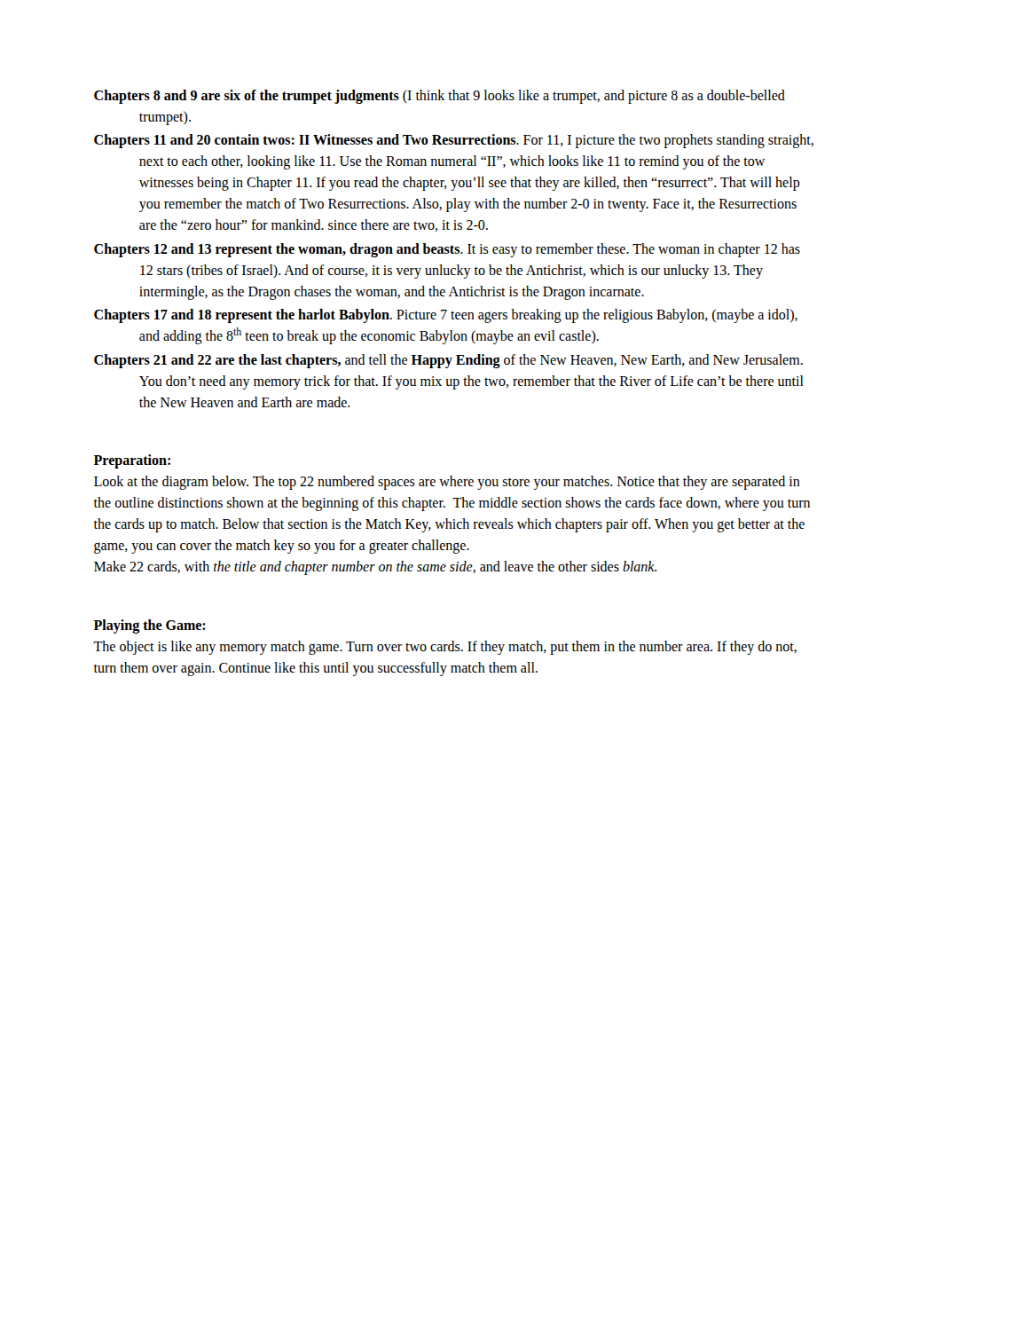Chapters 8 and 9 are six of the trumpet judgments (I think that 9 looks like a trumpet, and picture 8 as a double-belled trumpet).
Chapters 11 and 20 contain twos: II Witnesses and Two Resurrections. For 11, I picture the two prophets standing straight, next to each other, looking like 11. Use the Roman numeral “II”, which looks like 11 to remind you of the tow witnesses being in Chapter 11. If you read the chapter, you’ll see that they are killed, then “resurrect”. That will help you remember the match of Two Resurrections. Also, play with the number 2-0 in twenty. Face it, the Resurrections are the “zero hour” for mankind. since there are two, it is 2-0.
Chapters 12 and 13 represent the woman, dragon and beasts. It is easy to remember these. The woman in chapter 12 has 12 stars (tribes of Israel). And of course, it is very unlucky to be the Antichrist, which is our unlucky 13. They intermingle, as the Dragon chases the woman, and the Antichrist is the Dragon incarnate.
Chapters 17 and 18 represent the harlot Babylon. Picture 7 teen agers breaking up the religious Babylon, (maybe a idol), and adding the 8th teen to break up the economic Babylon (maybe an evil castle).
Chapters 21 and 22 are the last chapters, and tell the Happy Ending of the New Heaven, New Earth, and New Jerusalem. You don’t need any memory trick for that. If you mix up the two, remember that the River of Life can’t be there until the New Heaven and Earth are made.
Preparation:
Look at the diagram below. The top 22 numbered spaces are where you store your matches. Notice that they are separated in the outline distinctions shown at the beginning of this chapter. The middle section shows the cards face down, where you turn the cards up to match. Below that section is the Match Key, which reveals which chapters pair off. When you get better at the game, you can cover the match key so you for a greater challenge.
Make 22 cards, with the title and chapter number on the same side, and leave the other sides blank.
Playing the Game:
The object is like any memory match game. Turn over two cards. If they match, put them in the number area. If they do not, turn them over again. Continue like this until you successfully match them all.